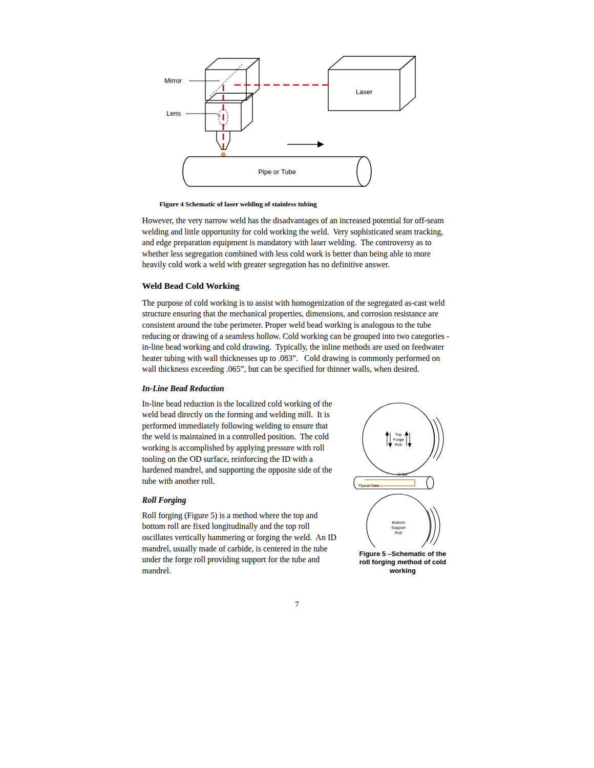Laser Pipe or Tube Mirror Lens
Figure 4 Schematic of laser welding of stainless tubing
However, the very narrow weld has the disadvantages of an increased potential for off-seam welding and little opportunity for cold working the weld. Very sophisticated seam tracking, and edge preparation equipment is mandatory with laser welding. The controversy as to whether less segregation combined with less cold work is better than being able to more heavily cold work a weld with greater segregation has no definitive answer.
Weld Bead Cold Working
The purpose of cold working is to assist with homogenization of the segregated as-cast weld structure ensuring that the mechanical properties, dimensions, and corrosion resistance are consistent around the tube perimeter. Proper weld bead working is analogous to the tube reducing or drawing of a seamless hollow. Cold working can be grouped into two categories - in-line bead working and cold drawing. Typically, the inline methods are used on feedwater heater tubing with wall thicknesses up to .083”. Cold drawing is commonly performed on wall thickness exceeding .065”, but can be specified for thinner walls, when desired.
In-Line Bead Reduction
Top Forge Roll ID Bar Pipe or Tube Bottom Support Roll
Figure 5 –Schematic of the roll forging method of cold working
In-line bead reduction is the localized cold working of the weld bead directly on the forming and welding mill. It is performed immediately following welding to ensure that the weld is maintained in a controlled position. The cold working is accomplished by applying pressure with roll tooling on the OD surface, reinforcing the ID with a hardened mandrel, and supporting the opposite side of the tube with another roll.
Roll Forging
Roll forging (Figure 5) is a method where the top and bottom roll are fixed longitudinally and the top roll oscillates vertically hammering or forging the weld. An ID mandrel, usually made of carbide, is centered in the tube under the forge roll providing support for the tube and mandrel.
7